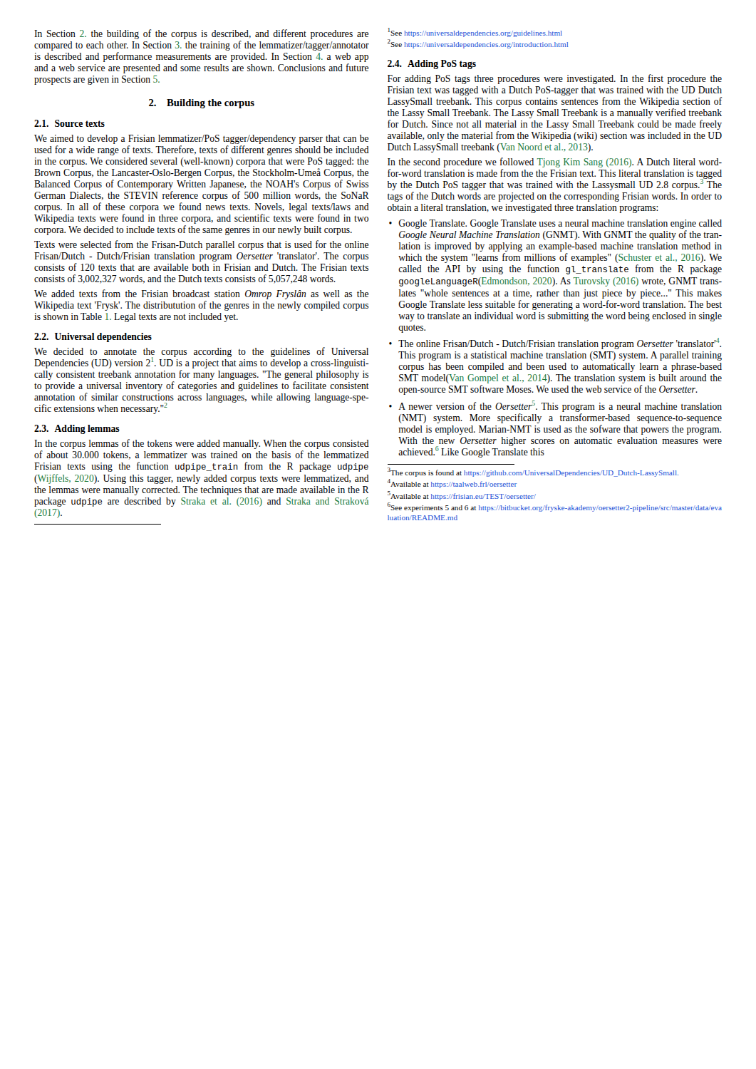In Section 2. the building of the corpus is described, and different procedures are compared to each other. In Section 3. the training of the lemmatizer/tagger/annotator is described and performance measurements are provided. In Section 4. a web app and a web service are presented and some results are shown. Conclusions and future prospects are given in Section 5.
2. Building the corpus
2.1. Source texts
We aimed to develop a Frisian lemmatizer/PoS tagger/dependency parser that can be used for a wide range of texts. Therefore, texts of different genres should be included in the corpus. We considered several (well-known) corpora that were PoS tagged: the Brown Corpus, the Lancaster-Oslo-Bergen Corpus, the Stockholm-Umeå Corpus, the Balanced Corpus of Contemporary Written Japanese, the NOAH's Corpus of Swiss German Dialects, the STEVIN reference corpus of 500 million words, the SoNaR corpus. In all of these corpora we found news texts. Novels, legal texts/laws and Wikipedia texts were found in three corpora, and scientific texts were found in two corpora. We decided to include texts of the same genres in our newly built corpus.
Texts were selected from the Frisan-Dutch parallel corpus that is used for the online Frisan/Dutch - Dutch/Frisian translation program Oersetter 'translator'. The corpus consists of 120 texts that are available both in Frisian and Dutch. The Frisian texts consists of 3,002,327 words, and the Dutch texts consists of 5,057,248 words.
We added texts from the Frisian broadcast station Omrop Fryslân as well as the Wikipedia text 'Frysk'. The distributution of the genres in the newly compiled corpus is shown in Table 1. Legal texts are not included yet.
2.2. Universal dependencies
We decided to annotate the corpus according to the guidelines of Universal Dependencies (UD) version 21. UD is a project that aims to develop a cross-linguistically consistent treebank annotation for many languages. "The general philosophy is to provide a universal inventory of categories and guidelines to facilitate consistent annotation of similar constructions across languages, while allowing language-specific extensions when necessary."2
2.3. Adding lemmas
In the corpus lemmas of the tokens were added manually. When the corpus consisted of about 30.000 tokens, a lemmatizer was trained on the basis of the lemmatized Frisian texts using the function udpipe_train from the R package udpipe (Wijffels, 2020). Using this tagger, newly added corpus texts were lemmatized, and the lemmas were manually corrected. The techniques that are made available in the R package udpipe are described by Straka et al. (2016) and Straka and Straková (2017).
1See https://universaldependencies.org/guidelines.html
2See https://universaldependencies.org/introduction.html
2.4. Adding PoS tags
For adding PoS tags three procedures were investigated. In the first procedure the Frisian text was tagged with a Dutch PoS-tagger that was trained with the UD Dutch LassySmall treebank. This corpus contains sentences from the Wikipedia section of the Lassy Small Treebank. The Lassy Small Treebank is a manually verified treebank for Dutch. Since not all material in the Lassy Small Treebank could be made freely available, only the material from the Wikipedia (wiki) section was included in the UD Dutch LassySmall treebank (Van Noord et al., 2013).
In the second procedure we followed Tjong Kim Sang (2016). A Dutch literal word-for-word translation is made from the the Frisian text. This literal translation is tagged by the Dutch PoS tagger that was trained with the Lassysmall UD 2.8 corpus.3 The tags of the Dutch words are projected on the corresponding Frisian words. In order to obtain a literal translation, we investigated three translation programs:
Google Translate. Google Translate uses a neural machine translation engine called Google Neural Machine Translation (GNMT). With GNMT the quality of the tranlation is improved by applying an example-based machine translation method in which the system "learns from millions of examples" (Schuster et al., 2016). We called the API by using the function gl_translate from the R package googleLanguageR(Edmondson, 2020). As Turovsky (2016) wrote, GNMT translates "whole sentences at a time, rather than just piece by piece..." This makes Google Translate less suitable for generating a word-for-word translation. The best way to translate an individual word is submitting the word being enclosed in single quotes.
The online Frisan/Dutch - Dutch/Frisian translation program Oersetter 'translator'4. This program is a statistical machine translation (SMT) system. A parallel training corpus has been compiled and been used to automatically learn a phrase-based SMT model(Van Gompel et al., 2014). The translation system is built around the open-source SMT software Moses. We used the web service of the Oersetter.
A newer version of the Oersetter5. This program is a neural machine translation (NMT) system. More specifically a transformer-based sequence-to-sequence model is employed. Marian-NMT is used as the sofware that powers the program. With the new Oersetter higher scores on automatic evaluation measures were achieved.6 Like Google Translate this
3The corpus is found at https://github.com/UniversalDependencies/UD_Dutch-LassySmall.
4Available at https://taalweb.frl/oersetter
5Available at https://frisian.eu/TEST/oersetter/
6See experiments 5 and 6 at https://bitbucket.org/fryske-akademy/oersetter2-pipeline/src/master/data/evaluation/README.md